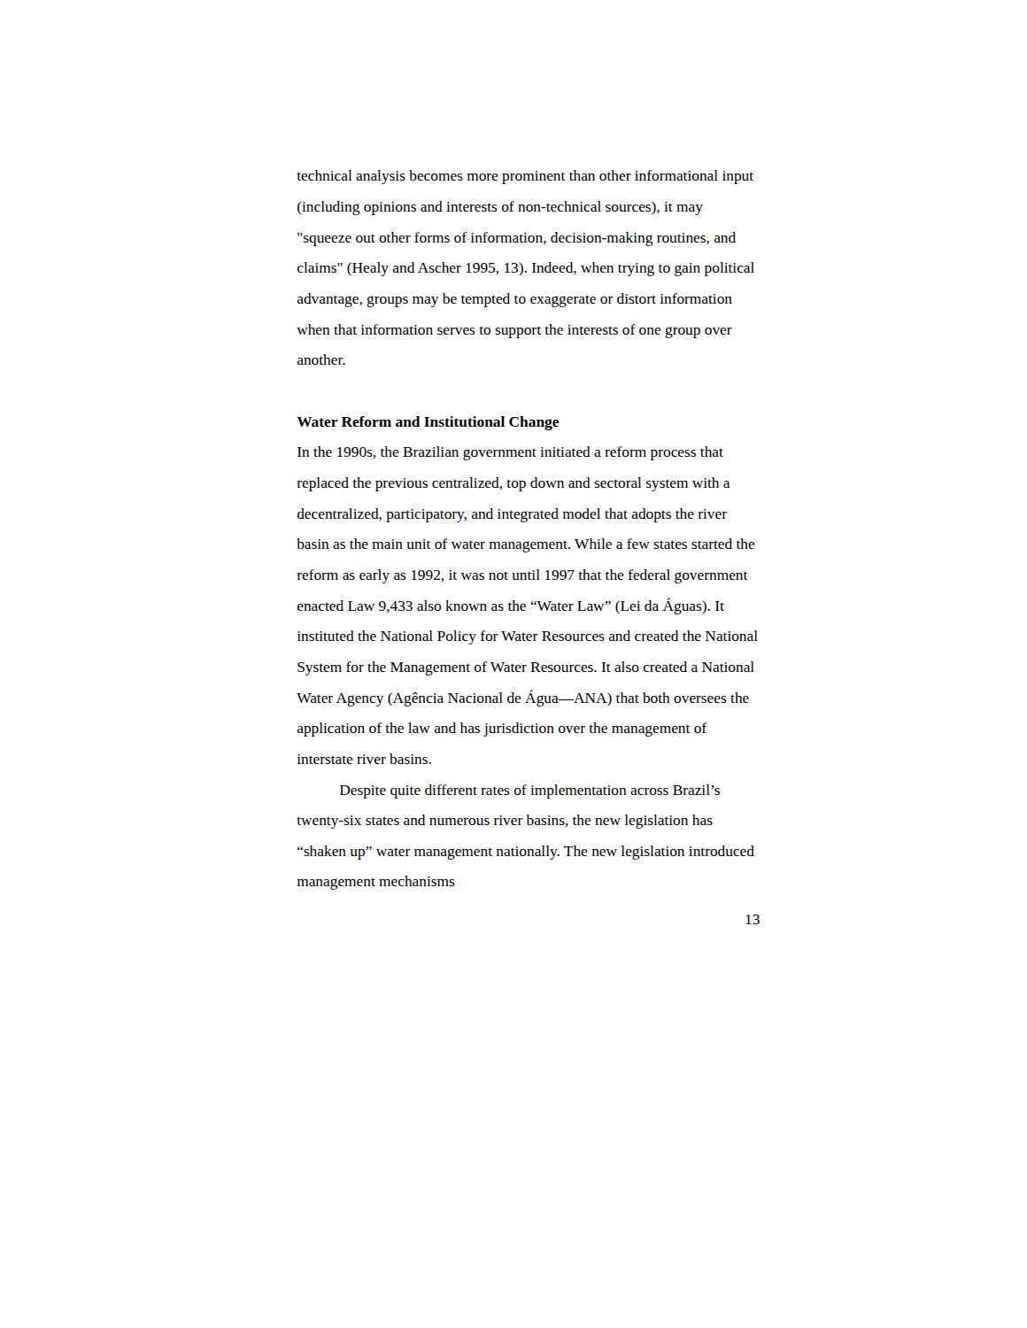technical analysis becomes more prominent than other informational input (including opinions and interests of non-technical sources), it may "squeeze out other forms of information, decision-making routines, and claims" (Healy and Ascher 1995, 13). Indeed, when trying to gain political advantage, groups may be tempted to exaggerate or distort information when that information serves to support the interests of one group over another.
Water Reform and Institutional Change
In the 1990s, the Brazilian government initiated a reform process that replaced the previous centralized, top down and sectoral system with a decentralized, participatory, and integrated model that adopts the river basin as the main unit of water management. While a few states started the reform as early as 1992, it was not until 1997 that the federal government enacted Law 9,433 also known as the “Water Law” (Lei da Águas). It instituted the National Policy for Water Resources and created the National System for the Management of Water Resources. It also created a National Water Agency (Agência Nacional de Água—ANA) that both oversees the application of the law and has jurisdiction over the management of interstate river basins.
Despite quite different rates of implementation across Brazil’s twenty-six states and numerous river basins, the new legislation has “shaken up” water management nationally. The new legislation introduced management mechanisms
13